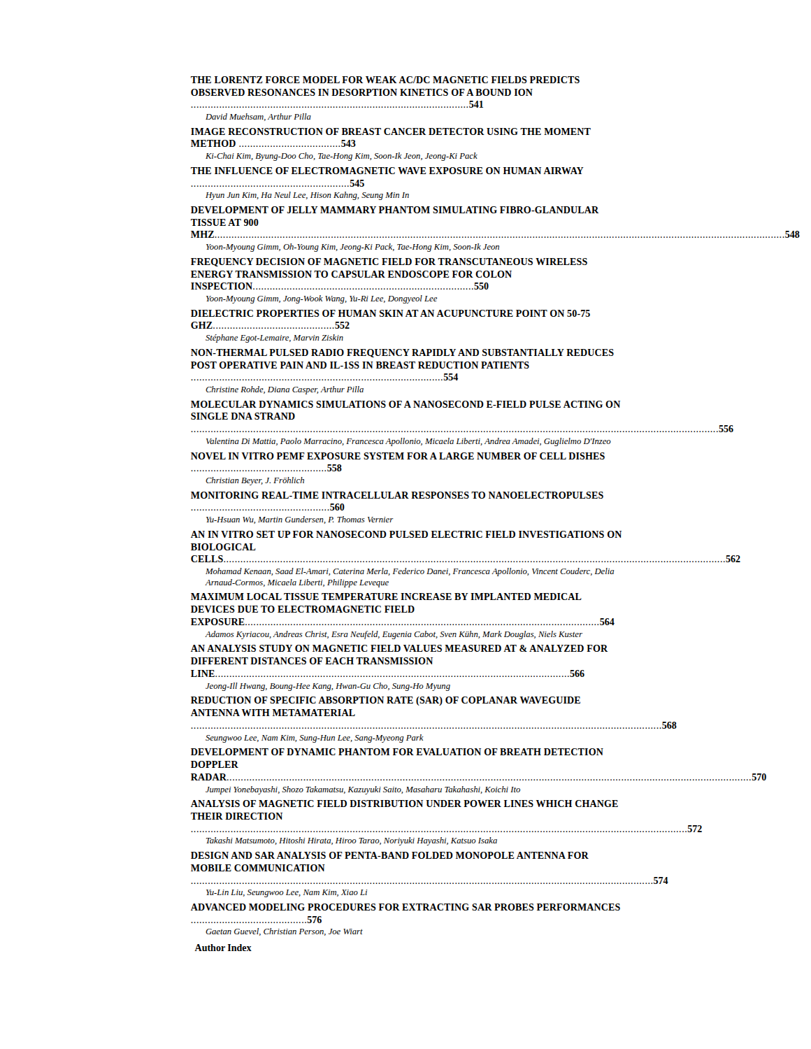THE LORENTZ FORCE MODEL FOR WEAK AC/DC MAGNETIC FIELDS PREDICTS OBSERVED RESONANCES IN DESORPTION KINETICS OF A BOUND ION .................................................................................................. 541 David Muehsam, Arthur Pilla
IMAGE RECONSTRUCTION OF BREAST CANCER DETECTOR USING THE MOMENT METHOD .................................... 543 Ki-Chai Kim, Byung-Doo Cho, Tae-Hong Kim, Soon-Ik Jeon, Jeong-Ki Pack
THE INFLUENCE OF ELECTROMAGNETIC WAVE EXPOSURE ON HUMAN AIRWAY ........................................................ 545 Hyun Jun Kim, Ha Neul Lee, Hison Kahng, Seung Min In
DEVELOPMENT OF JELLY MAMMARY PHANTOM SIMULATING FIBRO-GLANDULAR TISSUE AT 900 MHZ......................................................................................................................................................................................................... 548 Yoon-Myoung Gimm, Oh-Young Kim, Jeong-Ki Pack, Tae-Hong Kim, Soon-Ik Jeon
FREQUENCY DECISION OF MAGNETIC FIELD FOR TRANSCUTANEOUS WIRELESS ENERGY TRANSMISSION TO CAPSULAR ENDOSCOPE FOR COLON INSPECTION.............................................................................. 550 Yoon-Myoung Gimm, Jong-Wook Wang, Yu-Ri Lee, Dongyeol Lee
DIELECTRIC PROPERTIES OF HUMAN SKIN AT AN ACUPUNCTURE POINT ON 50-75 GHZ........................................... 552 Stéphane Egot-Lemaire, Marvin Ziskin
NON-THERMAL PULSED RADIO FREQUENCY RAPIDLY AND SUBSTANTIALLY REDUCES POST OPERATIVE PAIN AND IL-1ß IN BREAST REDUCTION PATIENTS ......................................................................................... 554 Christine Rohde, Diana Casper, Arthur Pilla
MOLECULAR DYNAMICS SIMULATIONS OF A NANOSECOND E-FIELD PULSE ACTING ON SINGLE DNA STRAND .......................................................................................................................................................................................... 556 Valentina Di Mattia, Paolo Marracino, Francesca Apollonio, Micaela Liberti, Andrea Amadei, Guglielmo D'Inzeo
NOVEL IN VITRO PEMF EXPOSURE SYSTEM FOR A LARGE NUMBER OF CELL DISHES ................................................ 558 Christian Beyer, J. Fröhlich
MONITORING REAL-TIME INTRACELLULAR RESPONSES TO NANOELECTROPULSES ................................................. 560 Yu-Hsuan Wu, Martin Gundersen, P. Thomas Vernier
AN IN VITRO SET UP FOR NANOSECOND PULSED ELECTRIC FIELD INVESTIGATIONS ON BIOLOGICAL CELLS................................................................................................................................................................................. 562 Mohamad Kenaan, Saad El-Amari, Caterina Merla, Federico Danei, Francesca Apollonio, Vincent Couderc, Delia Arnaud-Cormos, Micaela Liberti, Philippe Leveque
MAXIMUM LOCAL TISSUE TEMPERATURE INCREASE BY IMPLANTED MEDICAL DEVICES DUE TO ELECTROMAGNETIC FIELD EXPOSURE............................................................................................................................. 564 Adamos Kyriacou, Andreas Christ, Esra Neufeld, Eugenia Cabot, Sven Kühn, Mark Douglas, Niels Kuster
AN ANALYSIS STUDY ON MAGNETIC FIELD VALUES MEASURED AT & ANALYZED FOR DIFFERENT DISTANCES OF EACH TRANSMISSION LINE............................................................................................................................. 566 Jeong-Ill Hwang, Boung-Hee Kang, Hwan-Gu Cho, Sung-Ho Myung
REDUCTION OF SPECIFIC ABSORPTION RATE (SAR) OF COPLANAR WAVEGUIDE ANTENNA WITH METAMATERIAL ...................................................................................................................................................................... 568 Seungwoo Lee, Nam Kim, Sung-Hun Lee, Sang-Myeong Park
DEVELOPMENT OF DYNAMIC PHANTOM FOR EVALUATION OF BREATH DETECTION DOPPLER RADAR......................................................................................................................................................................................... 570 Jumpei Yonebayashi, Shozo Takamatsu, Kazuyuki Saito, Masaharu Takahashi, Koichi Ito
ANALYSIS OF MAGNETIC FIELD DISTRIBUTION UNDER POWER LINES WHICH CHANGE THEIR DIRECTION ............................................................................................................................................................................... 572 Takashi Matsumoto, Hitoshi Hirata, Hiroo Tarao, Noriyuki Hayashi, Katsuo Isaka
DESIGN AND SAR ANALYSIS OF PENTA-BAND FOLDED MONOPOLE ANTENNA FOR MOBILE COMMUNICATION ................................................................................................................................................................... 574 Yu-Lin Liu, Seungwoo Lee, Nam Kim, Xiao Li
ADVANCED MODELING PROCEDURES FOR EXTRACTING SAR PROBES PERFORMANCES ......................................... 576 Gaetan Guevel, Christian Person, Joe Wiart
Author Index